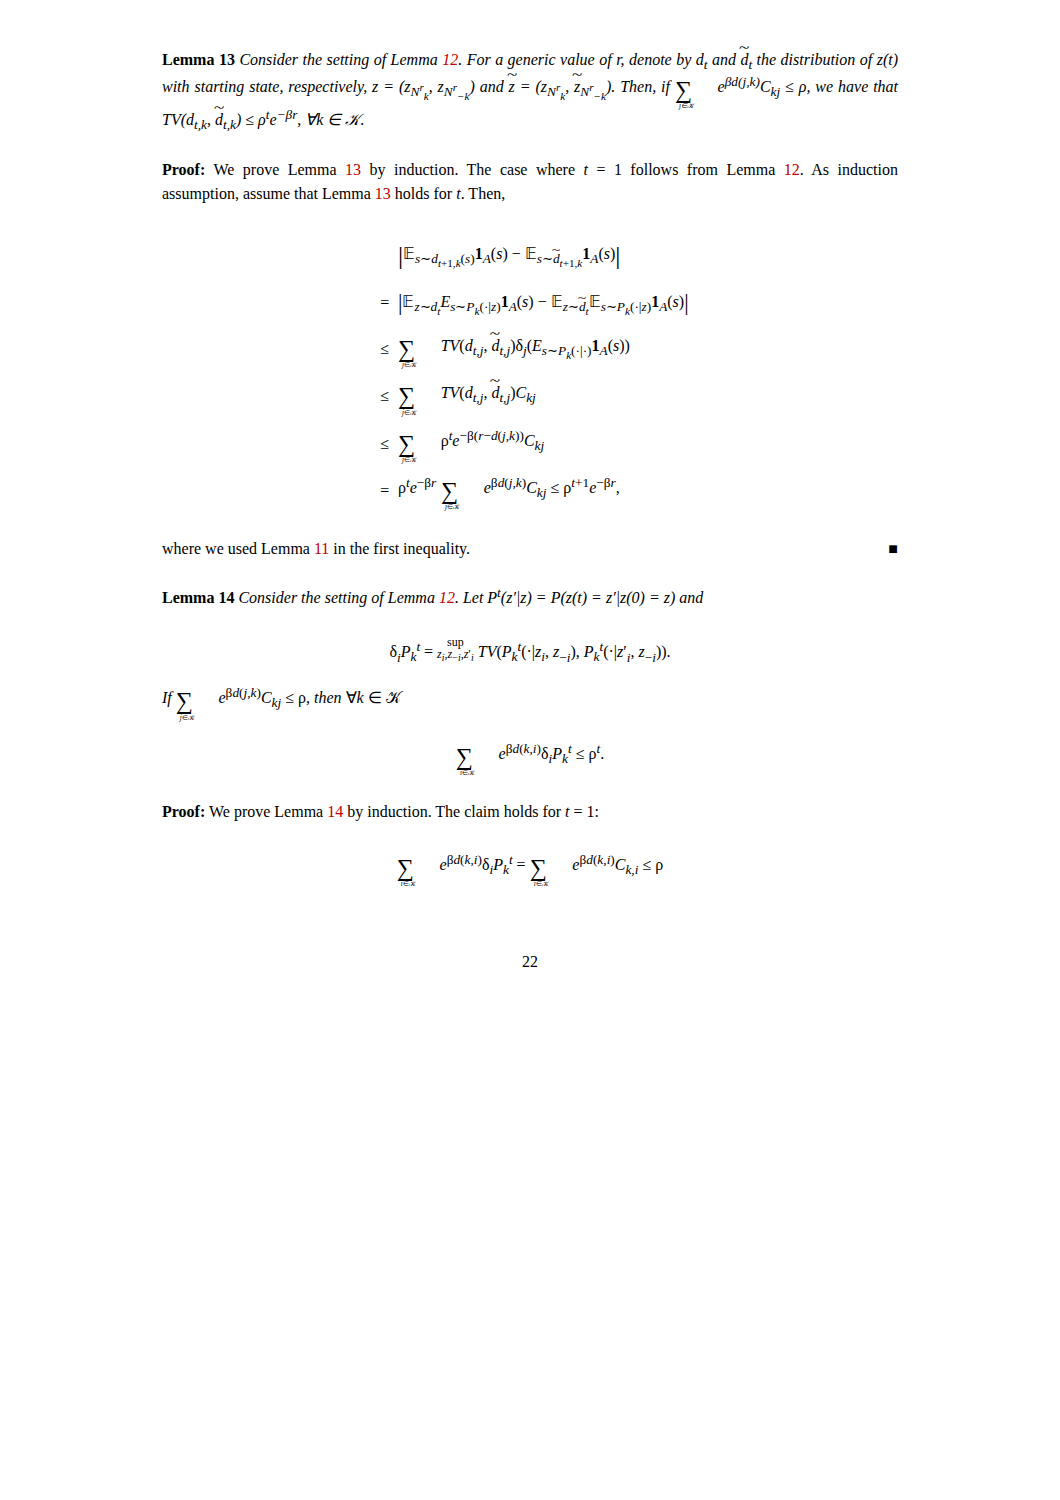Lemma 13 Consider the setting of Lemma 12. For a generic value of r, denote by dt and dt the distribution of z(t) with starting state, respectively, z = (zNrk, zNr−k) and z = (zNrk, zNr−k). Then, if ∑j∈𝒦 eβd(j,k)Ckj ≤ ρ, we have that TV(dt,k, dt,k) ≤ ρte−βr, ∀k ∈ 𝒦.
Proof: We prove Lemma 13 by induction. The case where t = 1 follows from Lemma 12. As induction assumption, assume that Lemma 13 holds for t. Then,
| | | / 𝔼 s ∼ d t +1, k ( s ) 1 A ( s ) − 𝔼 s ∼ d t +1, k 1 A ( s ) / |
| | = | / 𝔼 z ∼ d t E s ∼ P k (·/ z ) 1 A ( s ) − 𝔼 z ∼ d t 𝔼 s ∼ P k (·/ z ) 1 A ( s ) / |
| | ≤ | ∑ j ∈𝒦 TV ( d t,j , d t,j )δ j ( E s ∼ P k (·/·) 1 A ( s )) |
| | ≤ | ∑ j ∈𝒦 TV ( d t,j , d t,j ) C kj |
| | ≤ | ∑ j ∈𝒦 ρ t e −β( r − d ( j , k )) C kj |
| | = | ρ t e −β r ∑ j ∈𝒦 e β d ( j , k ) C kj ≤ ρ t +1 e −β r , |
where we used Lemma 11 in the first inequality. ■
Lemma 14 Consider the setting of Lemma 12. Let Pt(z′|z) = P(z(t) = z′|z(0) = z) and
δiPkt = sup zi,z−i,z′i TV(Pkt(·|zi, z−i), Pkt(·|z′i, z−i)).
If ∑j∈𝒦 eβd(j,k)Ckj ≤ ρ, then ∀k ∈ 𝒦
∑i∈𝒦 eβd(k,i)δiPkt ≤ ρt.
Proof: We prove Lemma 14 by induction. The claim holds for t = 1:
∑i∈𝒦 eβd(k,i)δiPkt = ∑i∈𝒦 eβd(k,i)Ck,i ≤ ρ
22